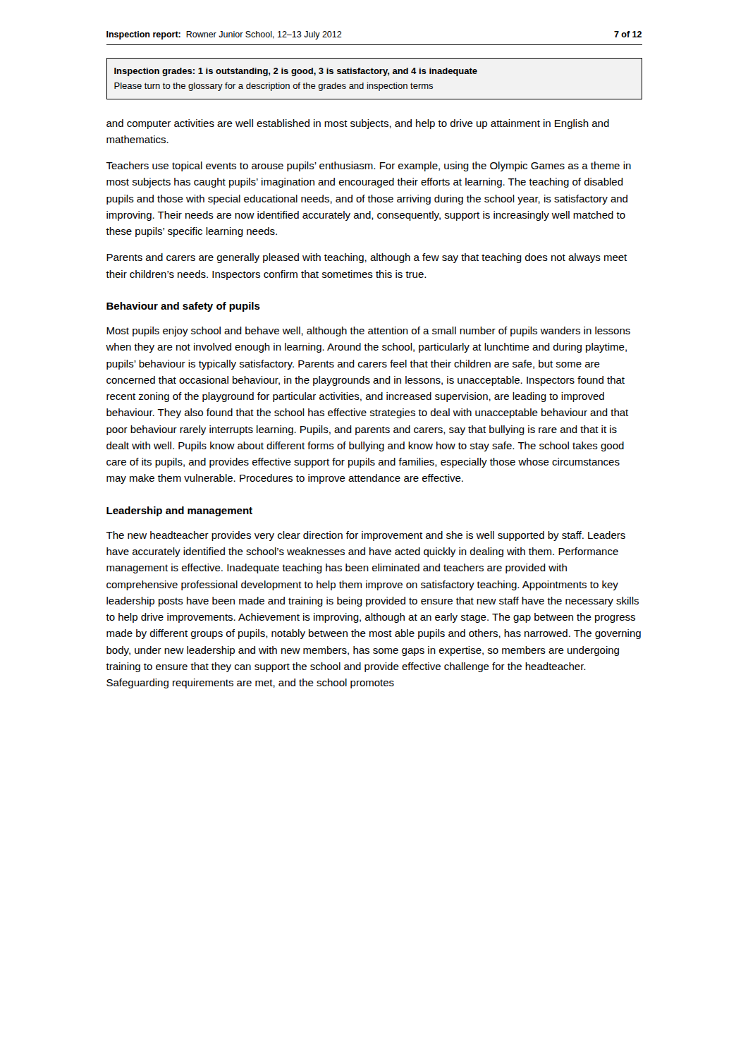Inspection report: Rowner Junior School, 12–13 July 2012
7 of 12
Inspection grades: 1 is outstanding, 2 is good, 3 is satisfactory, and 4 is inadequate
Please turn to the glossary for a description of the grades and inspection terms
and computer activities are well established in most subjects, and help to drive up attainment in English and mathematics.
Teachers use topical events to arouse pupils’ enthusiasm. For example, using the Olympic Games as a theme in most subjects has caught pupils’ imagination and encouraged their efforts at learning. The teaching of disabled pupils and those with special educational needs, and of those arriving during the school year, is satisfactory and improving. Their needs are now identified accurately and, consequently, support is increasingly well matched to these pupils’ specific learning needs.
Parents and carers are generally pleased with teaching, although a few say that teaching does not always meet their children’s needs. Inspectors confirm that sometimes this is true.
Behaviour and safety of pupils
Most pupils enjoy school and behave well, although the attention of a small number of pupils wanders in lessons when they are not involved enough in learning. Around the school, particularly at lunchtime and during playtime, pupils’ behaviour is typically satisfactory. Parents and carers feel that their children are safe, but some are concerned that occasional behaviour, in the playgrounds and in lessons, is unacceptable. Inspectors found that recent zoning of the playground for particular activities, and increased supervision, are leading to improved behaviour. They also found that the school has effective strategies to deal with unacceptable behaviour and that poor behaviour rarely interrupts learning. Pupils, and parents and carers, say that bullying is rare and that it is dealt with well. Pupils know about different forms of bullying and know how to stay safe. The school takes good care of its pupils, and provides effective support for pupils and families, especially those whose circumstances may make them vulnerable. Procedures to improve attendance are effective.
Leadership and management
The new headteacher provides very clear direction for improvement and she is well supported by staff. Leaders have accurately identified the school’s weaknesses and have acted quickly in dealing with them. Performance management is effective. Inadequate teaching has been eliminated and teachers are provided with comprehensive professional development to help them improve on satisfactory teaching. Appointments to key leadership posts have been made and training is being provided to ensure that new staff have the necessary skills to help drive improvements. Achievement is improving, although at an early stage. The gap between the progress made by different groups of pupils, notably between the most able pupils and others, has narrowed. The governing body, under new leadership and with new members, has some gaps in expertise, so members are undergoing training to ensure that they can support the school and provide effective challenge for the headteacher. Safeguarding requirements are met, and the school promotes